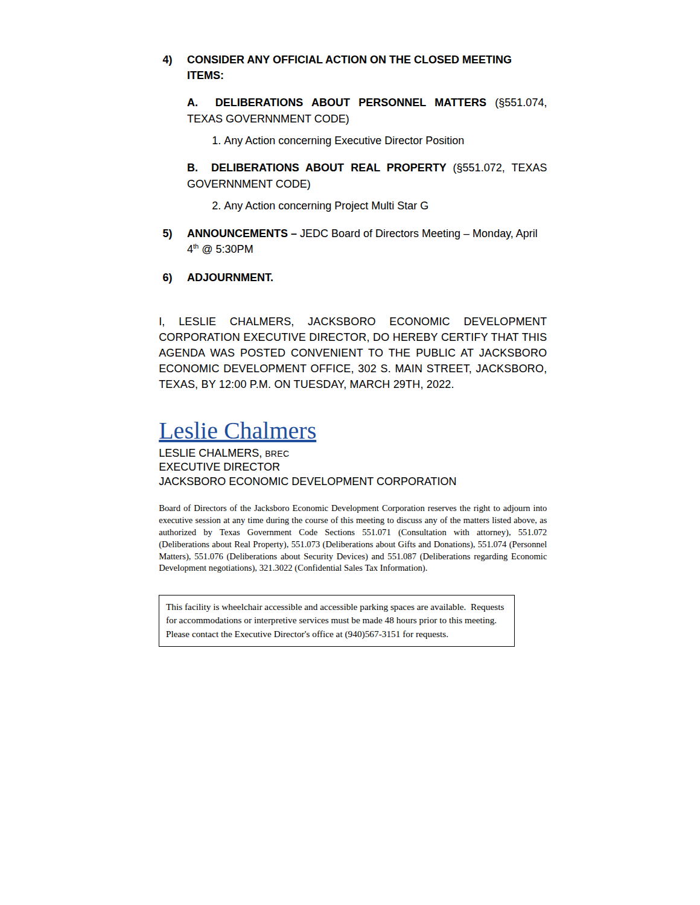4) Consider any official action on the closed meeting items:
A. DELIBERATIONS ABOUT PERSONNEL MATTERS (§551.074, TEXAS GOVERNNMENT CODE)
Any Action concerning Executive Director Position
B. DELIBERATIONS ABOUT REAL PROPERTY (§551.072, TEXAS GOVERNNMENT CODE)
Any Action concerning Project Multi Star G
5) ANNOUNCEMENTS – JEDC Board of Directors Meeting – Monday, April 4th @ 5:30PM
6) Adjournment.
I, Leslie Chalmers, Jacksboro Economic Development Corporation Executive Director, do hereby certify that this agenda was posted convenient to the public at Jacksboro Economic Development Office, 302 S. Main Street, Jacksboro, Texas, by 12:00 p.m. on Tuesday, March 29th, 2022.
Leslie Chalmers
LESLIE CHALMERS, BREC
EXECUTIVE DIRECTOR
JACKSBORO ECONOMIC DEVELOPMENT CORPORATION
Board of Directors of the Jacksboro Economic Development Corporation reserves the right to adjourn into executive session at any time during the course of this meeting to discuss any of the matters listed above, as authorized by Texas Government Code Sections 551.071 (Consultation with attorney), 551.072 (Deliberations about Real Property), 551.073 (Deliberations about Gifts and Donations), 551.074 (Personnel Matters), 551.076 (Deliberations about Security Devices) and 551.087 (Deliberations regarding Economic Development negotiations), 321.3022 (Confidential Sales Tax Information).
This facility is wheelchair accessible and accessible parking spaces are available. Requests for accommodations or interpretive services must be made 48 hours prior to this meeting. Please contact the Executive Director's office at (940)567-3151 for requests.